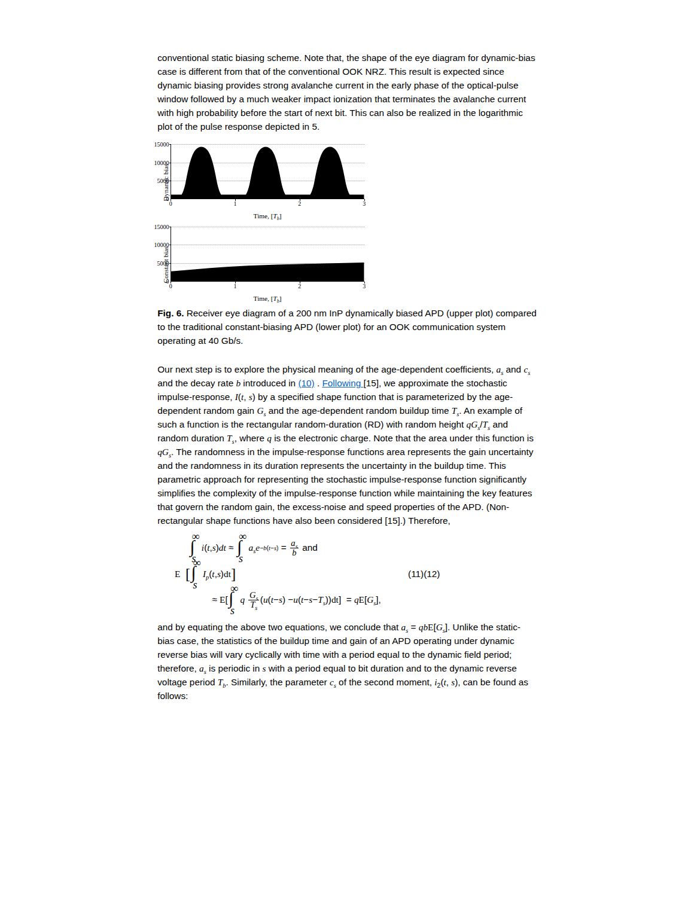conventional static biasing scheme. Note that, the shape of the eye diagram for dynamic-bias case is different from that of the conventional OOK NRZ. This result is expected since dynamic biasing provides strong avalanche current in the early phase of the optical-pulse window followed by a much weaker impact ionization that terminates the avalanche current with high probability before the start of next bit. This can also be realized in the logarithmic plot of the pulse response depicted in 5.
Dynamic bias
15000
10000
5000
0
0
1
2
3
Time, [Tb]
Constant bias
15000
10000
5000
0
0
1
2
3
Time, [Tb]
Fig. 6. Receiver eye diagram of a 200 nm InP dynamically biased APD (upper plot) compared to the traditional constant-biasing APD (lower plot) for an OOK communication system operating at 40 Gb/s.
Our next step is to explore the physical meaning of the age-dependent coefficients, as and cs and the decay rate b introduced in (10) . Following [15], we approximate the stochastic impulse-response, I(t, s) by a specified shape function that is parameterized by the age-dependent random gain Gs and the age-dependent random buildup time Ts. An example of such a function is the rectangular random-duration (RD) with random height qGs/Ts and random duration Ts, where q is the electronic charge. Note that the area under this function is qGs. The randomness in the impulse-response functions area represents the gain uncertainty and the randomness in its duration represents the uncertainty in the buildup time. This parametric approach for representing the stochastic impulse-response function significantly simplifies the complexity of the impulse-response function while maintaining the key features that govern the random gain, the excess-noise and speed properties of the APD. (Non-rectangular shape functions have also been considered [15].) Therefore,
∫∞s i(t,s)dt ≈ ∫∞s ase−b(t−s) = as b and
E [ ∫∞s Ip(t,s)dt ] (11)(12)
≈ E[ ∫∞s q Gs Ts (u(t − s) − u(t − s − Ts))dt] = qE[Gs],
and by equating the above two equations, we conclude that as = qb E[Gs]. Unlike the static-bias case, the statistics of the buildup time and gain of an APD operating under dynamic reverse bias will vary cyclically with time with a period equal to the dynamic field period; therefore, as is periodic in s with a period equal to bit duration and to the dynamic reverse voltage period Tb. Similarly, the parameter cs of the second moment, i2(t, s), can be found as follows: